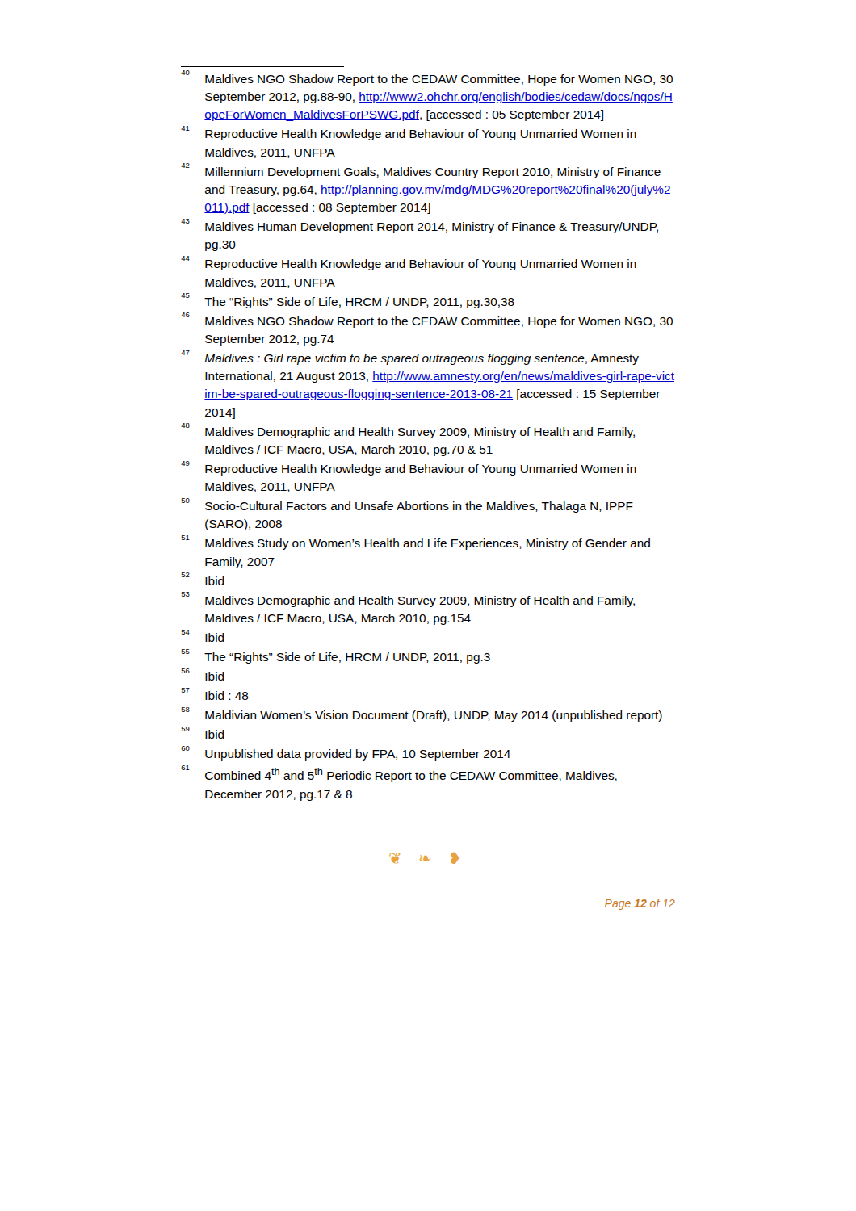40 Maldives NGO Shadow Report to the CEDAW Committee, Hope for Women NGO, 30 September 2012, pg.88-90, http://www2.ohchr.org/english/bodies/cedaw/docs/ngos/HopeForWomen_MaldivesForPSWG.pdf, [accessed : 05 September 2014]
41 Reproductive Health Knowledge and Behaviour of Young Unmarried Women in Maldives, 2011, UNFPA
42 Millennium Development Goals, Maldives Country Report 2010, Ministry of Finance and Treasury, pg.64, http://planning.gov.mv/mdg/MDG%20report%20final%20(july%2011).pdf [accessed : 08 September 2014]
43 Maldives Human Development Report 2014, Ministry of Finance & Treasury/UNDP, pg.30
44 Reproductive Health Knowledge and Behaviour of Young Unmarried Women in Maldives, 2011, UNFPA
45 The “Rights” Side of Life, HRCM / UNDP, 2011, pg.30,38
46 Maldives NGO Shadow Report to the CEDAW Committee, Hope for Women NGO, 30 September 2012, pg.74
47 Maldives : Girl rape victim to be spared outrageous flogging sentence, Amnesty International, 21 August 2013, http://www.amnesty.org/en/news/maldives-girl-rape-victim-be-spared-outrageous-flogging-sentence-2013-08-21 [accessed : 15 September 2014]
48 Maldives Demographic and Health Survey 2009, Ministry of Health and Family, Maldives / ICF Macro, USA, March 2010, pg.70 & 51
49 Reproductive Health Knowledge and Behaviour of Young Unmarried Women in Maldives, 2011, UNFPA
50 Socio-Cultural Factors and Unsafe Abortions in the Maldives, Thalaga N, IPPF (SARO), 2008
51 Maldives Study on Women’s Health and Life Experiences, Ministry of Gender and Family, 2007
52 Ibid
53 Maldives Demographic and Health Survey 2009, Ministry of Health and Family, Maldives / ICF Macro, USA, March 2010, pg.154
54 Ibid
55 The “Rights” Side of Life, HRCM / UNDP, 2011, pg.3
56 Ibid
57 Ibid : 48
58 Maldivian Women’s Vision Document (Draft), UNDP, May 2014 (unpublished report)
59 Ibid
60 Unpublished data provided by FPA, 10 September 2014
61 Combined 4th and 5th Periodic Report to the CEDAW Committee, Maldives, December 2012, pg.17 & 8
❦ ❧ ❥
Page 12 of 12